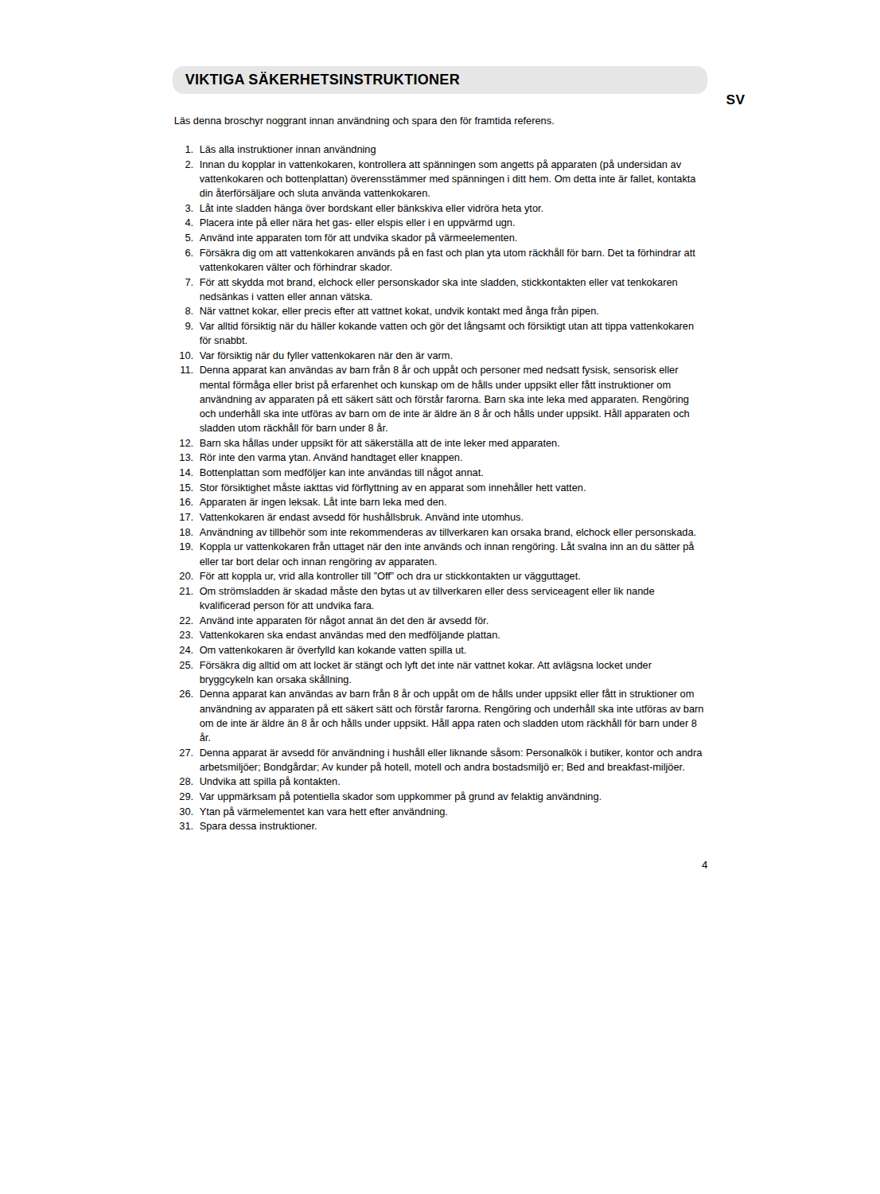VIKTIGA SÄKERHETSINSTRUKTIONER
SV
Läs denna broschyr noggrant innan användning och spara den för framtida referens.
Läs alla instruktioner innan användning
Innan du kopplar in vattenkokaren, kontrollera att spänningen som angetts på apparaten (på undersidan av vattenkokaren och bottenplattan) överensstämmer med spänningen i ditt hem. Om detta inte är fallet, kontakta din återförsäljare och sluta använda vattenkokaren.
Låt inte sladden hänga över bordskant eller bänkskiva eller vidröra heta ytor.
Placera inte på eller nära het gas- eller elspis eller i en uppvärmd ugn.
Använd inte apparaten tom för att undvika skador på värmeelementen.
Försäkra dig om att vattenkokaren används på en fast och plan yta utom räckhåll för barn. Det ta förhindrar att vattenkokaren välter och förhindrar skador.
För att skydda mot brand, elchock eller personskador ska inte sladden, stickkontakten eller vat tenkokaren nedsänkas i vatten eller annan vätska.
När vattnet kokar, eller precis efter att vattnet kokat, undvik kontakt med ånga från pipen.
Var alltid försiktig när du häller kokande vatten och gör det långsamt och försiktigt utan att tippa vattenkokaren för snabbt.
Var försiktig när du fyller vattenkokaren när den är varm.
Denna apparat kan användas av barn från 8 år och uppåt och personer med nedsatt fysisk, sensorisk eller mental förmåga eller brist på erfarenhet och kunskap om de hålls under uppsikt eller fått instruktioner om användning av apparaten på ett säkert sätt och förstår farorna. Barn ska inte leka med apparaten. Rengöring och underhåll ska inte utföras av barn om de inte är äldre än 8 år och hålls under uppsikt. Håll apparaten och sladden utom räckhåll för barn under 8 år.
Barn ska hållas under uppsikt för att säkerställa att de inte leker med apparaten.
Rör inte den varma ytan. Använd handtaget eller knappen.
Bottenplattan som medföljer kan inte användas till något annat.
Stor försiktighet måste iakttas vid förflyttning av en apparat som innehåller hett vatten.
Apparaten är ingen leksak. Låt inte barn leka med den.
Vattenkokaren är endast avsedd för hushållsbruk. Använd inte utomhus.
Användning av tillbehör som inte rekommenderas av tillverkaren kan orsaka brand, elchock eller personskada.
Koppla ur vattenkokaren från uttaget när den inte används och innan rengöring. Låt svalna inn an du sätter på eller tar bort delar och innan rengöring av apparaten.
För att koppla ur, vrid alla kontroller till ”Off” och dra ur stickkontakten ur vägguttaget.
Om strömsladden är skadad måste den bytas ut av tillverkaren eller dess serviceagent eller lik nande kvalificerad person för att undvika fara.
Använd inte apparaten för något annat än det den är avsedd för.
Vattenkokaren ska endast användas med den medföljande plattan.
Om vattenkokaren är överfylld kan kokande vatten spilla ut.
Försäkra dig alltid om att locket är stängt och lyft det inte när vattnet kokar. Att avlägsna locket under bryggcykeln kan orsaka skållning.
Denna apparat kan användas av barn från 8 år och uppåt om de hålls under uppsikt eller fått in struktioner om användning av apparaten på ett säkert sätt och förstår farorna. Rengöring och underhåll ska inte utföras av barn om de inte är äldre än 8 år och hålls under uppsikt. Håll appa raten och sladden utom räckhåll för barn under 8 år.
Denna apparat är avsedd för användning i hushåll eller liknande såsom: Personalkök i butiker, kontor och andra arbetsmiljöer; Bondgårdar; Av kunder på hotell, motell och andra bostadsmiljö er; Bed and breakfast-miljöer.
Undvika att spilla på kontakten.
Var uppmärksam på potentiella skador som uppkommer på grund av felaktig användning.
Ytan på värmelementet kan vara hett efter användning.
Spara dessa instruktioner.
4